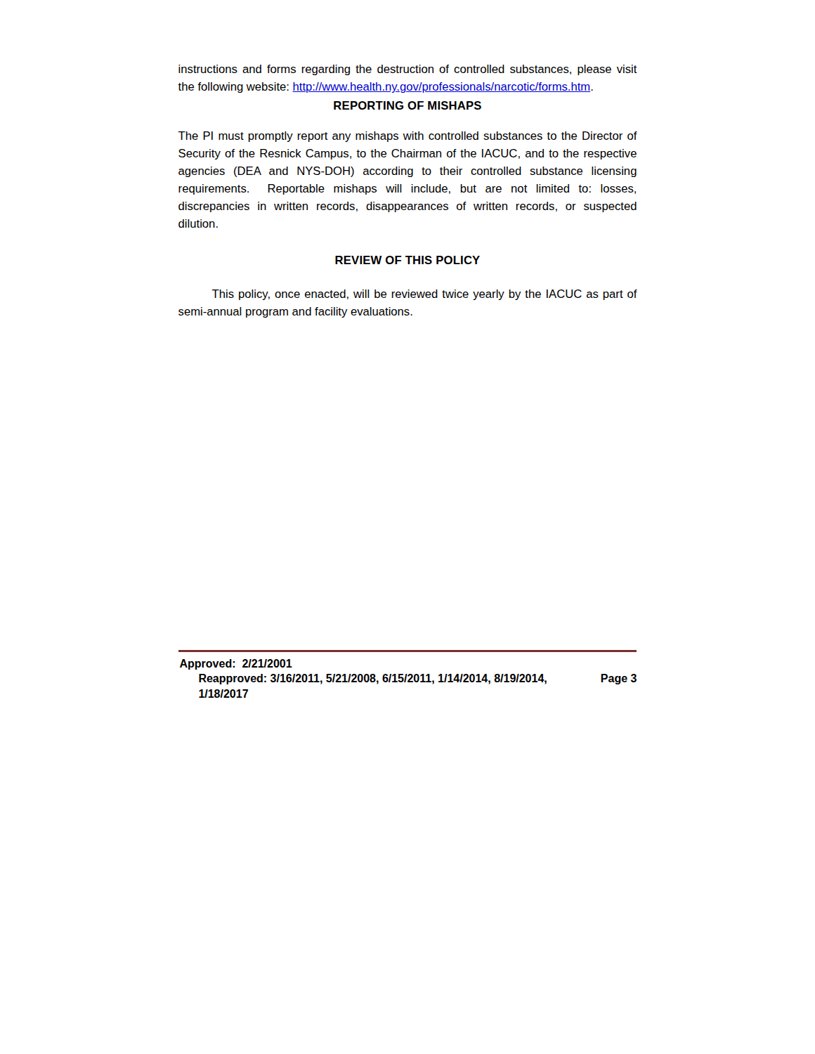instructions and forms regarding the destruction of controlled substances, please visit the following website: http://www.health.ny.gov/professionals/narcotic/forms.htm.
REPORTING OF MISHAPS
The PI must promptly report any mishaps with controlled substances to the Director of Security of the Resnick Campus, to the Chairman of the IACUC, and to the respective agencies (DEA and NYS-DOH) according to their controlled substance licensing requirements. Reportable mishaps will include, but are not limited to: losses, discrepancies in written records, disappearances of written records, or suspected dilution.
REVIEW OF THIS POLICY
This policy, once enacted, will be reviewed twice yearly by the IACUC as part of semi-annual program and facility evaluations.
Approved: 2/21/2001
Reapproved: 3/16/2011, 5/21/2008, 6/15/2011, 1/14/2014, 8/19/2014, 1/18/2017 Page 3